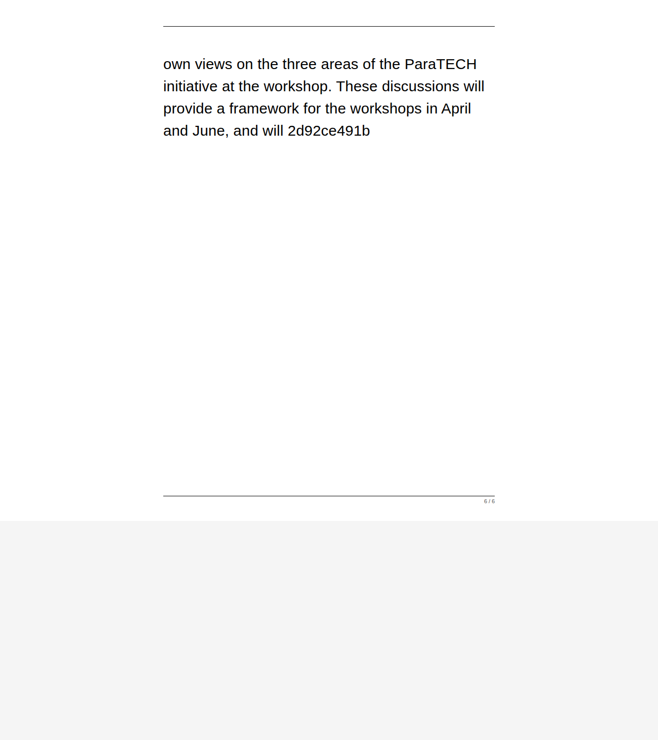own views on the three areas of the ParaTECH initiative at the workshop. These discussions will provide a framework for the workshops in April and June, and will 2d92ce491b
6 / 6